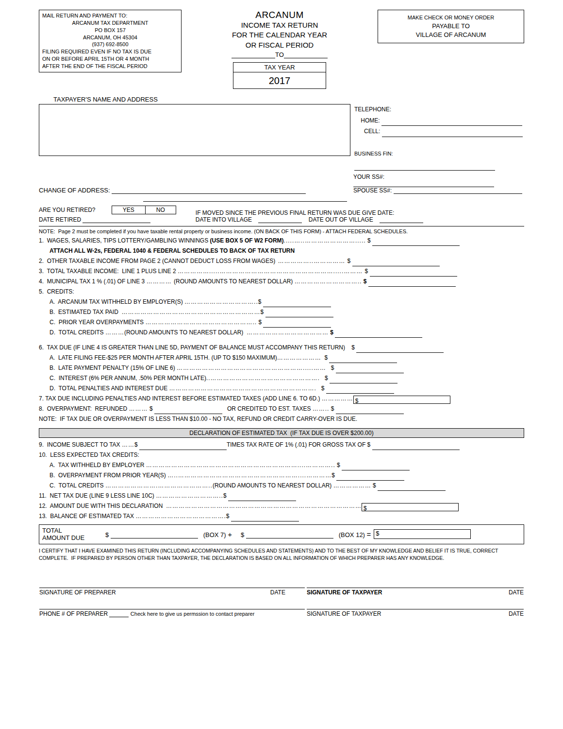MAIL RETURN AND PAYMENT TO:
ARCANUM TAX DEPARTMENT
PO BOX 157
ARCANUM, OH 45304
(937) 692-8500
FILING REQUIRED EVEN IF NO TAX IS DUE
ON OR BEFORE APRIL 15TH OR 4 MONTH
AFTER THE END OF THE FISCAL PERIOD
ARCANUM
INCOME TAX RETURN
FOR THE CALENDAR YEAR
OR FISCAL PERIOD
TO
TAX YEAR
2017
MAKE CHECK OR MONEY ORDER
PAYABLE TO
VILLAGE OF ARCANUM
TAXPAYER'S NAME AND ADDRESS
TELEPHONE:
HOME:
CELL:
BUSINESS FIN:
CHANGE OF ADDRESS:
YOUR SS#:
SPOUSE SS#:
ARE YOU RETIRED?
YES
NO
DATE RETIRED
IF MOVED SINCE THE PREVIOUS FINAL RETURN WAS DUE GIVE DATE:
DATE INTO VILLAGE DATE OUT OF VILLAGE
NOTE: Page 2 must be completed if you have taxable rental property or business income. (ON BACK OF THIS FORM) - ATTACH FEDERAL SCHEDULES.
1. WAGES, SALARIES, TIPS LOTTERY/GAMBLING WINNINGS (USE BOX 5 OF W2 FORM).....…..……………………..... $
ATTACH ALL W-2s, FEDERAL 1040 & FEDERAL SCHEDULES TO BACK OF TAX RETURN
2. OTHER TAXABLE INCOME FROM PAGE 2 (CANNOT DEDUCT LOSS FROM WAGES) ……………..…………… $
3. TOTAL TAXABLE INCOME: LINE 1 PLUS LINE 2 …………….....……………………………………………….....……… $
4. MUNICIPAL TAX 1 % (.01) OF LINE 3 ………… (ROUND AMOUNTS TO NEAREST DOLLAR) ………………………….. $
5. CREDITS:
A. ARCANUM TAX WITHHELD BY EMPLOYER(S) ……………………………..$
B. ESTIMATED TAX PAID …………………………………………………………$
C. PRIOR YEAR OVERPAYMENTS …………………………………………….. $
D. TOTAL CREDITS ………(ROUND AMOUNTS TO NEAREST DOLLAR) ………………………………… $
6. TAX DUE (IF LINE 4 IS GREATER THAN LINE 5D, PAYMENT OF BALANCE MUST ACCOMPANY THIS RETURN) $
A. LATE FILING FEE-$25 PER MONTH AFTER APRIL 15TH. (UP TO $150 MAXIMUM)………………… $
B. LATE PAYMENT PENALTY (15% OF LINE 6) …………………………………………………….....…… $
C. INTEREST (6% PER ANNUM, .50% PER MONTH LATE)..……………………………………………. $
D. TOTAL PENALTIES AND INTEREST DUE ……………………………………………………………. $
7. TAX DUE INCLUDING PENALTIES AND INTEREST BEFORE ESTIMATED TAXES (ADD LINE 6. TO 6D.) ……………$
8. OVERPAYMENT: REFUNDED ……… $ OR CREDITED TO EST. TAXES …….. $
NOTE: IF TAX DUE OR OVERPAYMENT IS LESS THAN $10.00 - NO TAX, REFUND OR CREDIT CARRY-OVER IS DUE.
DECLARATION OF ESTIMATED TAX (IF TAX DUE IS OVER $200.00)
9. INCOME SUBJECT TO TAX ……$ TIMES TAX RATE OF 1% (.01) FOR GROSS TAX OF $
10. LESS EXPECTED TAX CREDITS:
A. TAX WITHHELD BY EMPLOYER ………………………………………………………………....………….. $
B. OVERPAYMENT FROM PRIOR YEAR(S) …..…………………………………………………....…………$
C. TOTAL CREDITS …………………….……………………..(ROUND AMOUNTS TO NEAREST DOLLAR) ……………… $
11. NET TAX DUE (LINE 9 LESS LINE 10C) …………………………..$
12. AMOUNT DUE WITH THIS DECLARATION …………………………………………………………………………………$
13. BALANCE OF ESTIMATED TAX …………………………………….$
TOTAL
AMOUNT DUE
$ (BOX 7) + $ (BOX 12) =
$
I CERTIFY THAT I HAVE EXAMINED THIS RETURN (INCLUDING ACCOMPANYING SCHEDULES AND STATEMENTS) AND TO THE BEST OF MY KNOWLEDGE AND BELIEF IT IS TRUE, CORRECT
COMPLETE. IF PREPARED BY PERSON OTHER THAN TAXPAYER, THE DECLARATION IS BASED ON ALL INFORMATION OF WHICH PREPARER HAS ANY KNOWLEDGE.
| SIGNATURE OF PREPARER DATE | | SIGNATURE OF TAXPAYER DATE |
| PHONE # OF PREPARER Check here to give us permssion to contact preparer | | SIGNATURE OF TAXPAYER DATE |